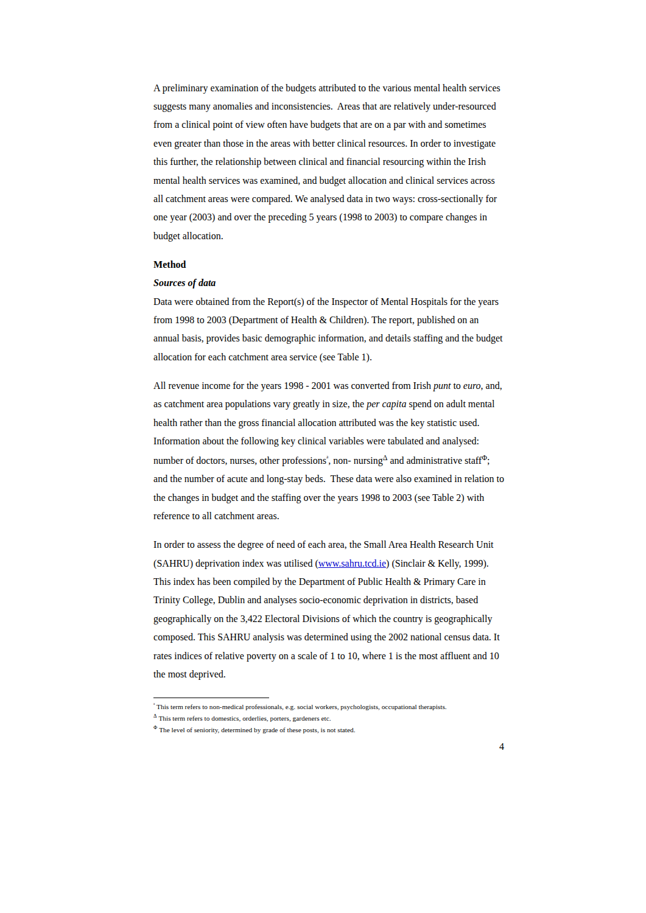A preliminary examination of the budgets attributed to the various mental health services suggests many anomalies and inconsistencies. Areas that are relatively under-resourced from a clinical point of view often have budgets that are on a par with and sometimes even greater than those in the areas with better clinical resources. In order to investigate this further, the relationship between clinical and financial resourcing within the Irish mental health services was examined, and budget allocation and clinical services across all catchment areas were compared. We analysed data in two ways: cross-sectionally for one year (2003) and over the preceding 5 years (1998 to 2003) to compare changes in budget allocation.
Method
Sources of data
Data were obtained from the Report(s) of the Inspector of Mental Hospitals for the years from 1998 to 2003 (Department of Health & Children). The report, published on an annual basis, provides basic demographic information, and details staffing and the budget allocation for each catchment area service (see Table 1).
All revenue income for the years 1998 - 2001 was converted from Irish punt to euro, and, as catchment area populations vary greatly in size, the per capita spend on adult mental health rather than the gross financial allocation attributed was the key statistic used. Information about the following key clinical variables were tabulated and analysed: number of doctors, nurses, other professionsᵃ, non- nursingΔ and administrative staffΦ; and the number of acute and long-stay beds. These data were also examined in relation to the changes in budget and the staffing over the years 1998 to 2003 (see Table 2) with reference to all catchment areas.
In order to assess the degree of need of each area, the Small Area Health Research Unit (SAHRU) deprivation index was utilised (www.sahru.tcd.ie) (Sinclair & Kelly, 1999). This index has been compiled by the Department of Public Health & Primary Care in Trinity College, Dublin and analyses socio-economic deprivation in districts, based geographically on the 3,422 Electoral Divisions of which the country is geographically composed. This SAHRU analysis was determined using the 2002 national census data. It rates indices of relative poverty on a scale of 1 to 10, where 1 is the most affluent and 10 the most deprived.
ᵃ This term refers to non-medical professionals, e.g. social workers, psychologists, occupational therapists.
Δ This term refers to domestics, orderlies, porters, gardeners etc.
Φ The level of seniority, determined by grade of these posts, is not stated.
4